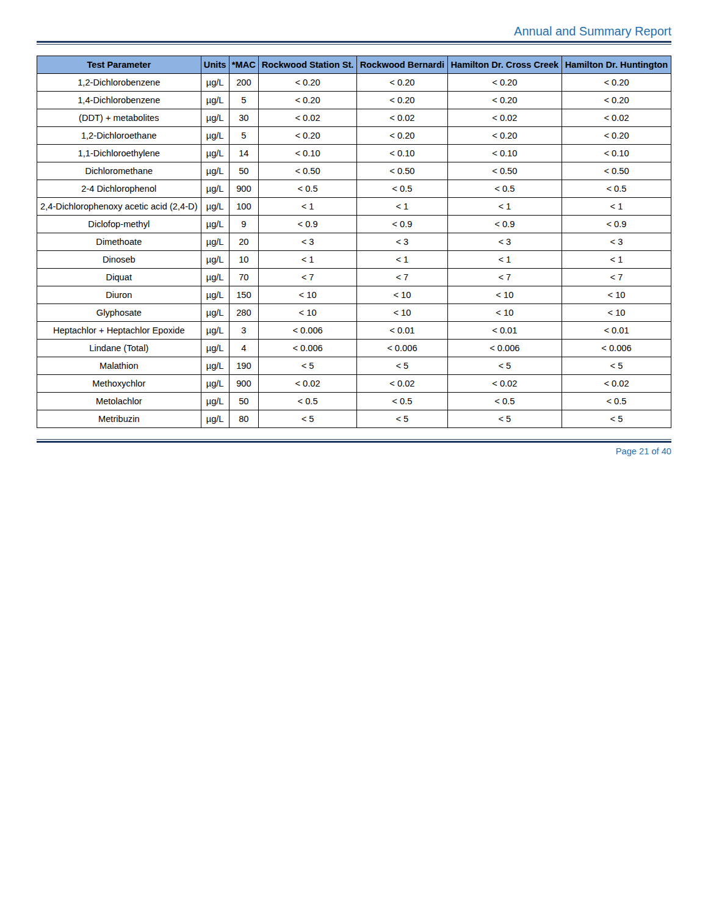Annual and Summary Report
| Test Parameter | Units | *MAC | Rockwood Station St. | Rockwood Bernardi | Hamilton Dr. Cross Creek | Hamilton Dr. Huntington |
| --- | --- | --- | --- | --- | --- | --- |
| 1,2-Dichlorobenzene | µg/L | 200 | < 0.20 | < 0.20 | < 0.20 | < 0.20 |
| 1,4-Dichlorobenzene | µg/L | 5 | < 0.20 | < 0.20 | < 0.20 | < 0.20 |
| (DDT) + metabolites | µg/L | 30 | < 0.02 | < 0.02 | < 0.02 | < 0.02 |
| 1,2-Dichloroethane | µg/L | 5 | < 0.20 | < 0.20 | < 0.20 | < 0.20 |
| 1,1-Dichloroethylene | µg/L | 14 | < 0.10 | < 0.10 | < 0.10 | < 0.10 |
| Dichloromethane | µg/L | 50 | < 0.50 | < 0.50 | < 0.50 | < 0.50 |
| 2-4 Dichlorophenol | µg/L | 900 | < 0.5 | < 0.5 | < 0.5 | < 0.5 |
| 2,4-Dichlorophenoxy acetic acid (2,4-D) | µg/L | 100 | < 1 | < 1 | < 1 | < 1 |
| Diclofop-methyl | µg/L | 9 | < 0.9 | < 0.9 | < 0.9 | < 0.9 |
| Dimethoate | µg/L | 20 | < 3 | < 3 | < 3 | < 3 |
| Dinoseb | µg/L | 10 | < 1 | < 1 | < 1 | < 1 |
| Diquat | µg/L | 70 | < 7 | < 7 | < 7 | < 7 |
| Diuron | µg/L | 150 | < 10 | < 10 | < 10 | < 10 |
| Glyphosate | µg/L | 280 | < 10 | < 10 | < 10 | < 10 |
| Heptachlor + Heptachlor Epoxide | µg/L | 3 | < 0.006 | < 0.01 | < 0.01 | < 0.01 |
| Lindane (Total) | µg/L | 4 | < 0.006 | < 0.006 | < 0.006 | < 0.006 |
| Malathion | µg/L | 190 | < 5 | < 5 | < 5 | < 5 |
| Methoxychlor | µg/L | 900 | < 0.02 | < 0.02 | < 0.02 | < 0.02 |
| Metolachlor | µg/L | 50 | < 0.5 | < 0.5 | < 0.5 | < 0.5 |
| Metribuzin | µg/L | 80 | < 5 | < 5 | < 5 | < 5 |
Page 21 of 40